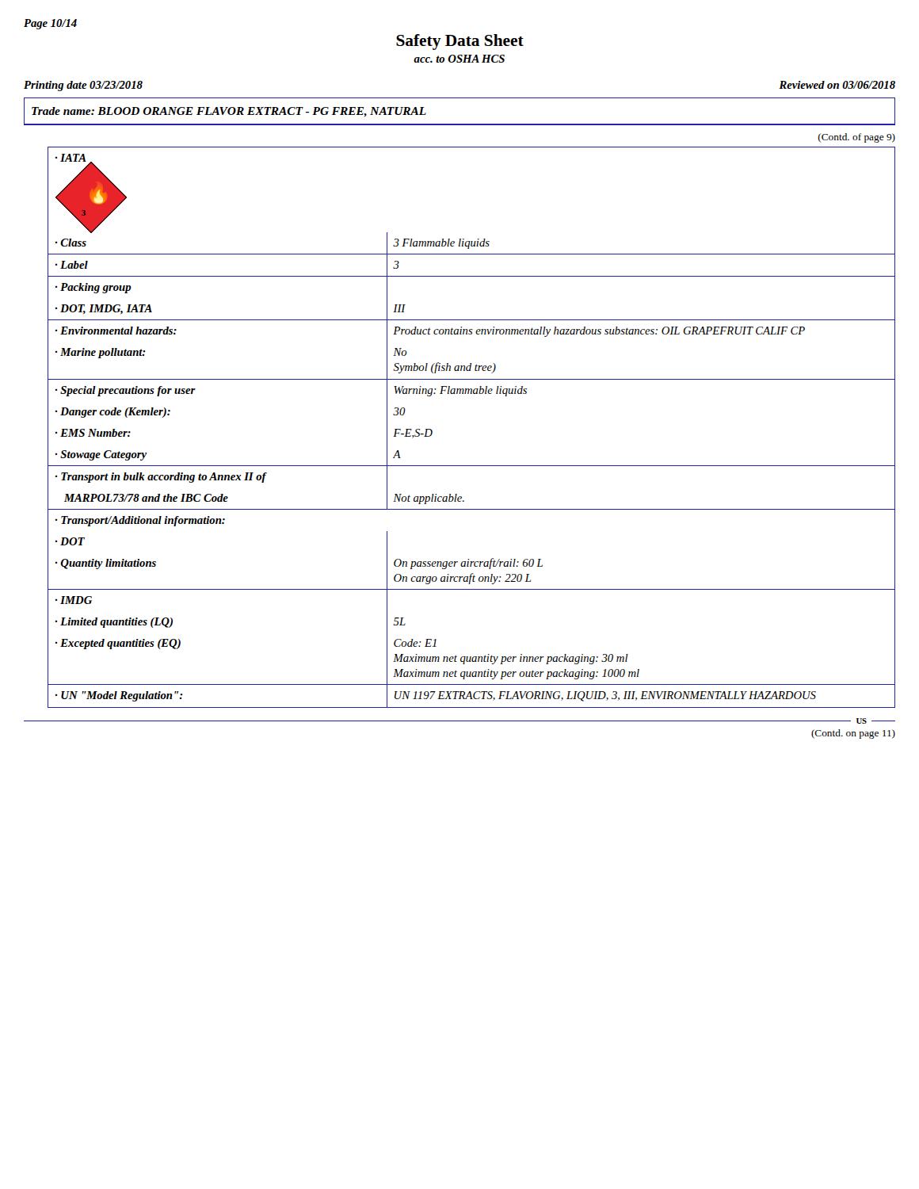Page 10/14
Safety Data Sheet
acc. to OSHA HCS
Printing date 03/23/2018 Reviewed on 03/06/2018
Trade name: BLOOD ORANGE FLAVOR EXTRACT - PG FREE, NATURAL
(Contd. of page 9)
| · IATA 🔥 3 |
| · Class | 3 Flammable liquids |
| · Label | 3 |
| · Packing group | |
| · DOT, IMDG, IATA | III |
| · Environmental hazards: | Product contains environmentally hazardous substances: OIL GRAPEFRUIT CALIF CP |
| · Marine pollutant: | No Symbol (fish and tree) |
| · Special precautions for user | Warning: Flammable liquids |
| · Danger code (Kemler): | 30 |
| · EMS Number: | F-E,S-D |
| · Stowage Category | A |
| · Transport in bulk according to Annex II of | |
| MARPOL73/78 and the IBC Code | Not applicable. |
| · Transport/Additional information: |
| · DOT | |
| · Quantity limitations | On passenger aircraft/rail: 60 L On cargo aircraft only: 220 L |
| · IMDG | |
| · Limited quantities (LQ) | 5L |
| · Excepted quantities (EQ) | Code: E1 Maximum net quantity per inner packaging: 30 ml Maximum net quantity per outer packaging: 1000 ml |
| · UN "Model Regulation": | UN 1197 EXTRACTS, FLAVORING, LIQUID, 3, III, ENVIRONMENTALLY HAZARDOUS |
US
(Contd. on page 11)